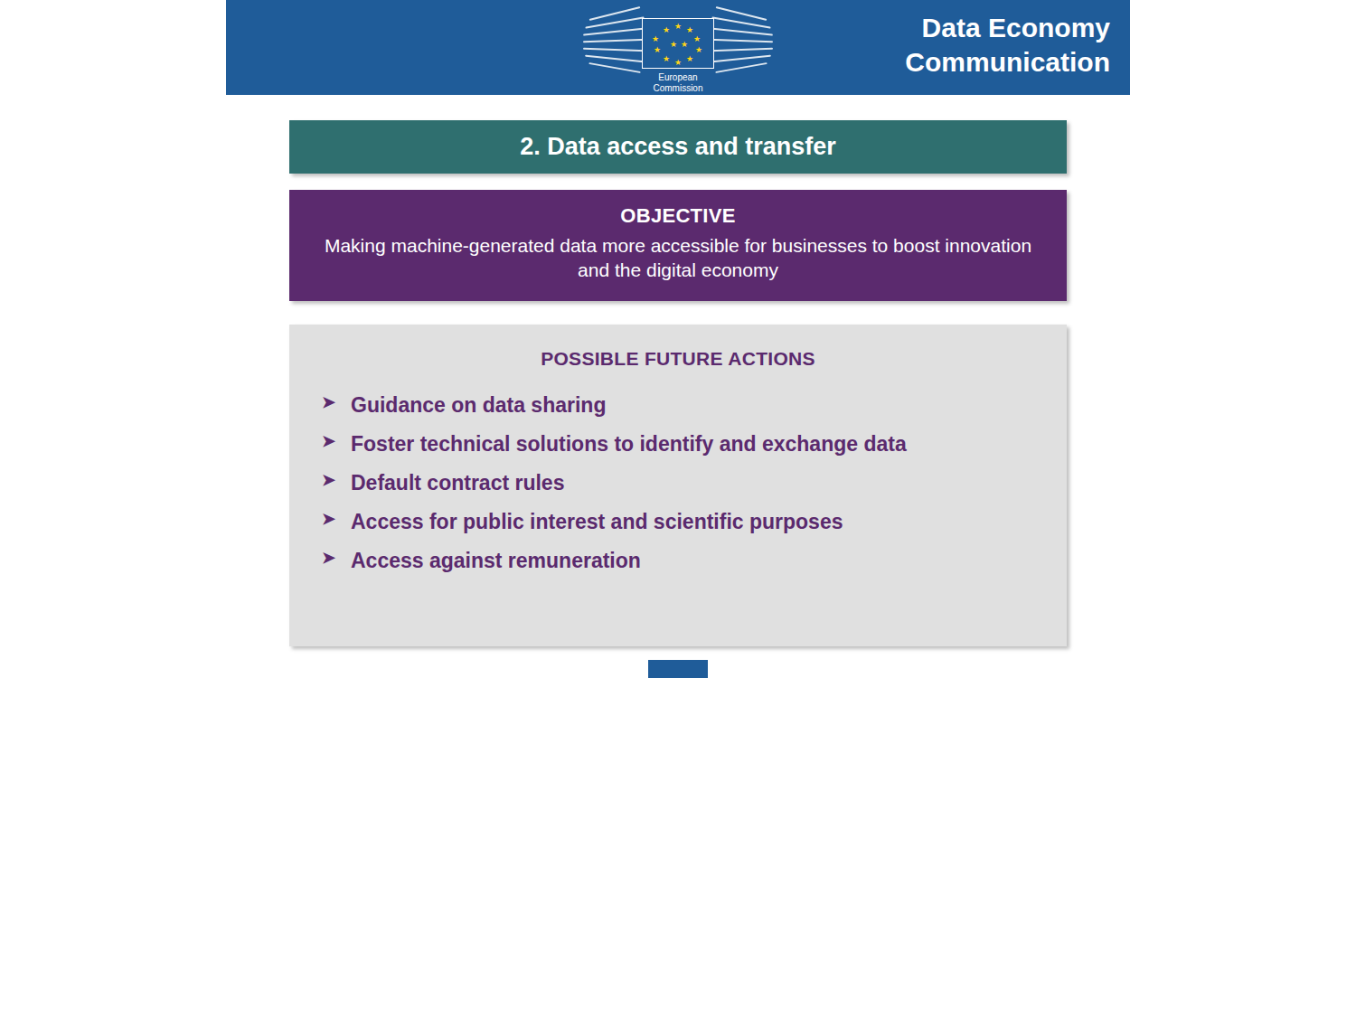★ ★ ★ ★ ★ ★ ★ ★ ★ ★ ★ ★
European
Commission
Data Economy
Communication
2. Data access and transfer
OBJECTIVE
Making machine-generated data more accessible for businesses to boost innovation and the digital economy
POSSIBLE FUTURE ACTIONS
Guidance on data sharing
Foster technical solutions to identify and exchange data
Default contract rules
Access for public interest and scientific purposes
Access against remuneration